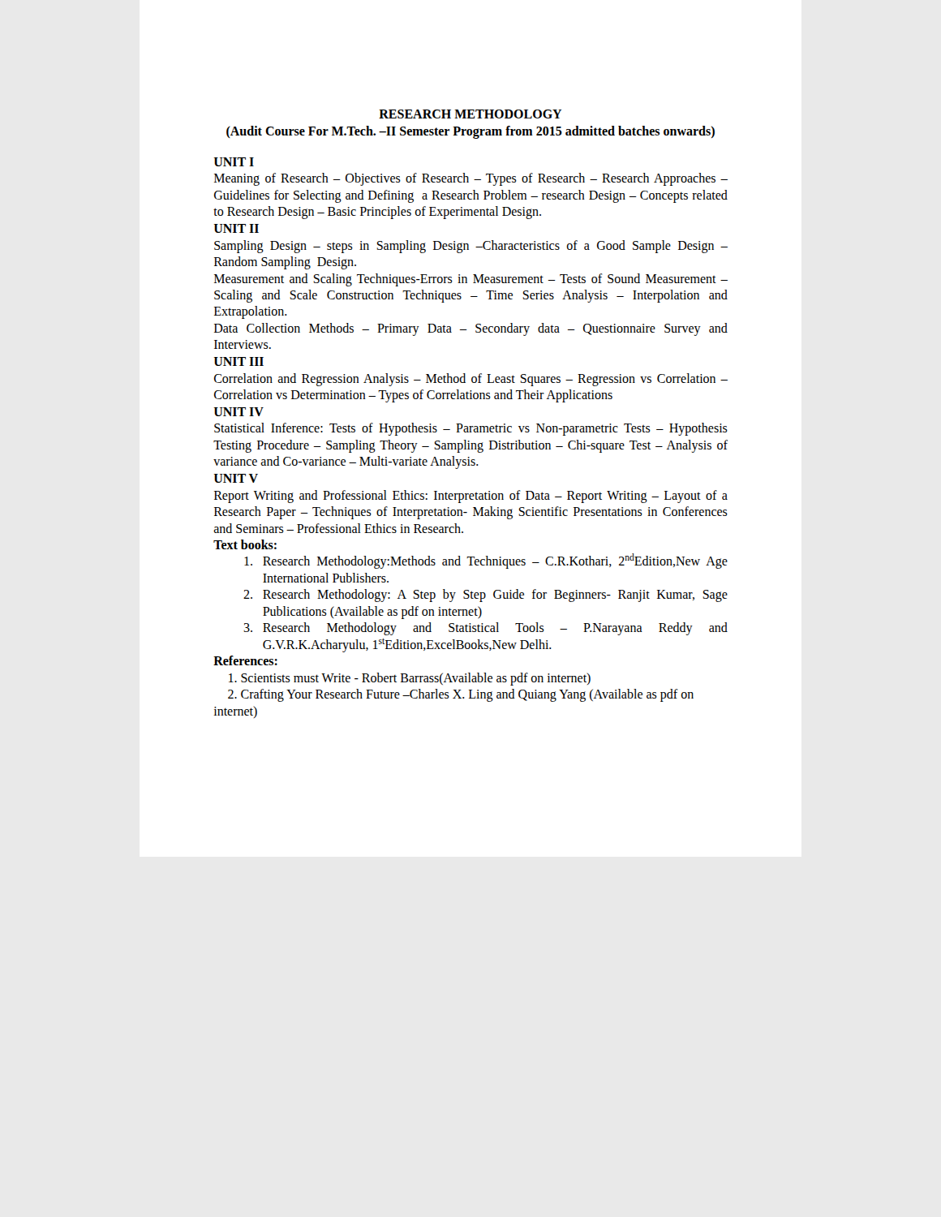RESEARCH METHODOLOGY (Audit Course For M.Tech. –II Semester Program from 2015 admitted batches onwards)
UNIT I
Meaning of Research – Objectives of Research – Types of Research – Research Approaches – Guidelines for Selecting and Defining a Research Problem – research Design – Concepts related to Research Design – Basic Principles of Experimental Design.
UNIT II
Sampling Design – steps in Sampling Design –Characteristics of a Good Sample Design – Random Sampling Design.
Measurement and Scaling Techniques-Errors in Measurement – Tests of Sound Measurement – Scaling and Scale Construction Techniques – Time Series Analysis – Interpolation and Extrapolation.
Data Collection Methods – Primary Data – Secondary data – Questionnaire Survey and Interviews.
UNIT III
Correlation and Regression Analysis – Method of Least Squares – Regression vs Correlation – Correlation vs Determination – Types of Correlations and Their Applications
UNIT IV
Statistical Inference: Tests of Hypothesis – Parametric vs Non-parametric Tests – Hypothesis Testing Procedure – Sampling Theory – Sampling Distribution – Chi-square Test – Analysis of variance and Co-variance – Multi-variate Analysis.
UNIT V
Report Writing and Professional Ethics: Interpretation of Data – Report Writing – Layout of a Research Paper – Techniques of Interpretation- Making Scientific Presentations in Conferences and Seminars – Professional Ethics in Research.
Text books:
Research Methodology:Methods and Techniques – C.R.Kothari, 2ndEdition,New Age International Publishers.
Research Methodology: A Step by Step Guide for Beginners- Ranjit Kumar, Sage Publications (Available as pdf on internet)
Research Methodology and Statistical Tools – P.Narayana Reddy and G.V.R.K.Acharyulu, 1stEdition,ExcelBooks,New Delhi.
References:
1. Scientists must Write - Robert Barrass(Available as pdf on internet)
2. Crafting Your Research Future –Charles X. Ling and Quiang Yang (Available as pdf on
internet)